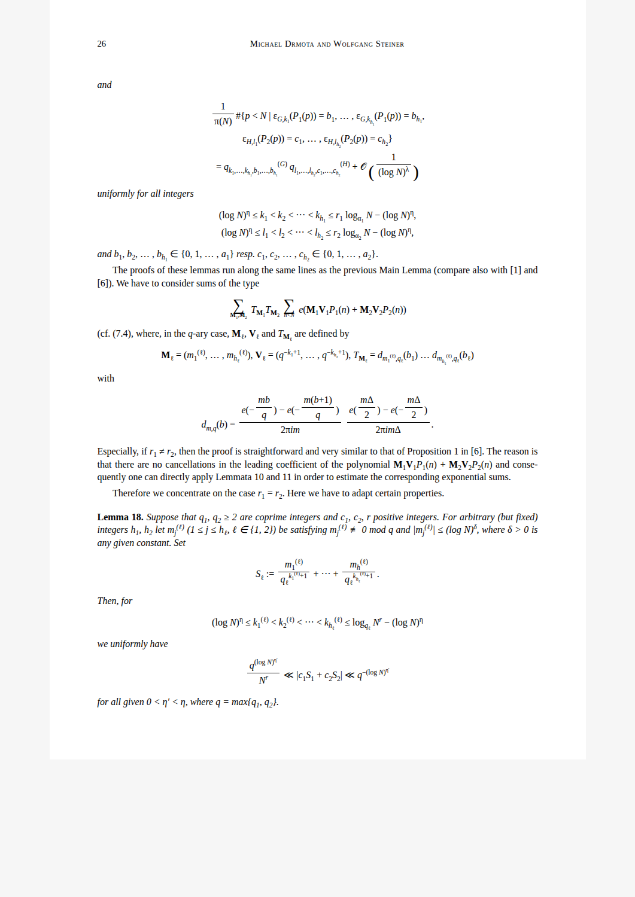26 Michael Drmota and Wolfgang Steiner
and
1 π(N)#{p < N | εG,k1(P1(p)) = b1, … , εG,kh1(P1(p)) = bh1,
εH,l1(P2(p)) = c1, … , εH,lh2(P2(p)) = ch2}
= qk1,…,kh1,b1,…,bh1(G) ql1,…,lh2,c1,…,ch2(H) + 𝒪 (1(log N)λ)
uniformly for all integers
(log N)η ≤ k1 < k2 < ··· < kh1 ≤ r1 logα1 N − (log N)η,
(log N)η ≤ l1 < l2 < ··· < lh2 ≤ r2 logα2 N − (log N)η,
and b1, b2, … , bh1 ∈ {0, 1, … , a1} resp. c1, c2, … , ch2 ∈ {0, 1, … , a2}.
The proofs of these lemmas run along the same lines as the previous Main Lemma (compare also with [1] and [6]). We have to consider sums of the type
∑M1,M2 TM1TM2 ∑n<N e(M1V1P1(n) + M2V2P2(n))
(cf. (7.4), where, in the q-ary case, Mℓ, Vℓ and TMℓ are defined by
Mℓ = (m1(ℓ), … , mhℓ(ℓ)), Vℓ = (q−k1+1, … , q−khℓ+1), TMℓ = dm1(ℓ),qℓ(b1) … dmhℓ(ℓ),qℓ(bℓ)
with
dm,q(b) = e(−mb q) − e(−m(b+1) q) 2πim e(m Δ 2) − e(−m Δ 2) 2πim Δ.
Especially, if r1 ≠ r2, then the proof is straightforward and very similar to that of Proposition 1 in [6]. The reason is that there are no cancellations in the leading coefficient of the polynomial M1V1P1(n) + M2V2P2(n) and consequently one can directly apply Lemmata 10 and 11 in order to estimate the corresponding exponential sums.
Therefore we concentrate on the case r1 = r2. Here we have to adapt certain properties.
Lemma 18. Suppose that q1, q2 ≥ 2 are coprime integers and c1, c2, r positive integers. For arbitrary (but fixed) integers h1, h2 let mj(ℓ) (1 ≤ j ≤ hℓ, ℓ ∈ {1, 2}) be satisfying mj(ℓ) ≢ 0 mod q and |mj(ℓ)| ≤ (log N)δ, where δ > 0 is any given constant. Set
Sℓ := m1(ℓ) qℓk1(ℓ)+1 + ··· + mh(ℓ) qℓkhℓ(ℓ)+1.
Then, for
(log N)η ≤ k1(ℓ) < k2(ℓ) < ··· < khℓ(ℓ) ≤ logqℓ Nr − (log N)η
we uniformly have
q(log N)η′Nr ≪ |c1S1 + c2S2| ≪ q−(log N)η′
for all given 0 < η′ < η, where q = max{q1, q2}.